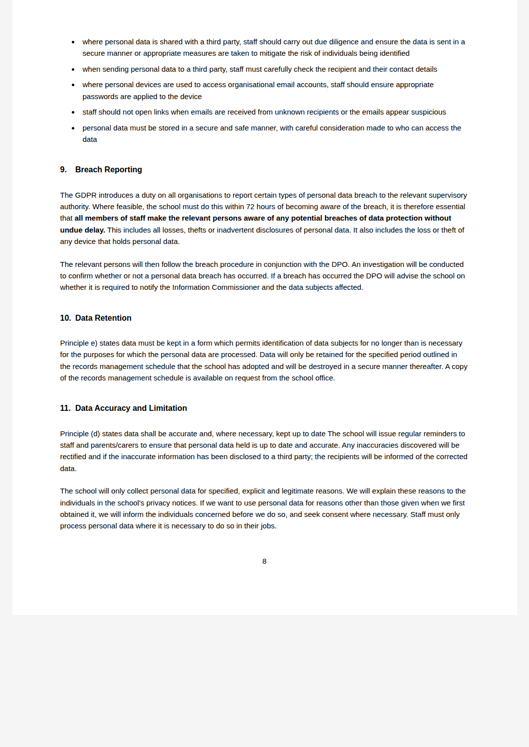where personal data is shared with a third party, staff should carry out due diligence and ensure the data is sent in a secure manner or appropriate measures are taken to mitigate the risk of individuals being identified
when sending personal data to a third party, staff must carefully check the recipient and their contact details
where personal devices are used to access organisational email accounts, staff should ensure appropriate passwords are applied to the device
staff should not open links when emails are received from unknown recipients or the emails appear suspicious
personal data must be stored in a secure and safe manner, with careful consideration made to who can access the data
9. Breach Reporting
The GDPR introduces a duty on all organisations to report certain types of personal data breach to the relevant supervisory authority. Where feasible, the school must do this within 72 hours of becoming aware of the breach, it is therefore essential that all members of staff make the relevant persons aware of any potential breaches of data protection without undue delay. This includes all losses, thefts or inadvertent disclosures of personal data. It also includes the loss or theft of any device that holds personal data.
The relevant persons will then follow the breach procedure in conjunction with the DPO. An investigation will be conducted to confirm whether or not a personal data breach has occurred. If a breach has occurred the DPO will advise the school on whether it is required to notify the Information Commissioner and the data subjects affected.
10. Data Retention
Principle e) states data must be kept in a form which permits identification of data subjects for no longer than is necessary for the purposes for which the personal data are processed. Data will only be retained for the specified period outlined in the records management schedule that the school has adopted and will be destroyed in a secure manner thereafter. A copy of the records management schedule is available on request from the school office.
11. Data Accuracy and Limitation
Principle (d) states data shall be accurate and, where necessary, kept up to date The school will issue regular reminders to staff and parents/carers to ensure that personal data held is up to date and accurate. Any inaccuracies discovered will be rectified and if the inaccurate information has been disclosed to a third party; the recipients will be informed of the corrected data.
The school will only collect personal data for specified, explicit and legitimate reasons. We will explain these reasons to the individuals in the school's privacy notices. If we want to use personal data for reasons other than those given when we first obtained it, we will inform the individuals concerned before we do so, and seek consent where necessary. Staff must only process personal data where it is necessary to do so in their jobs.
8